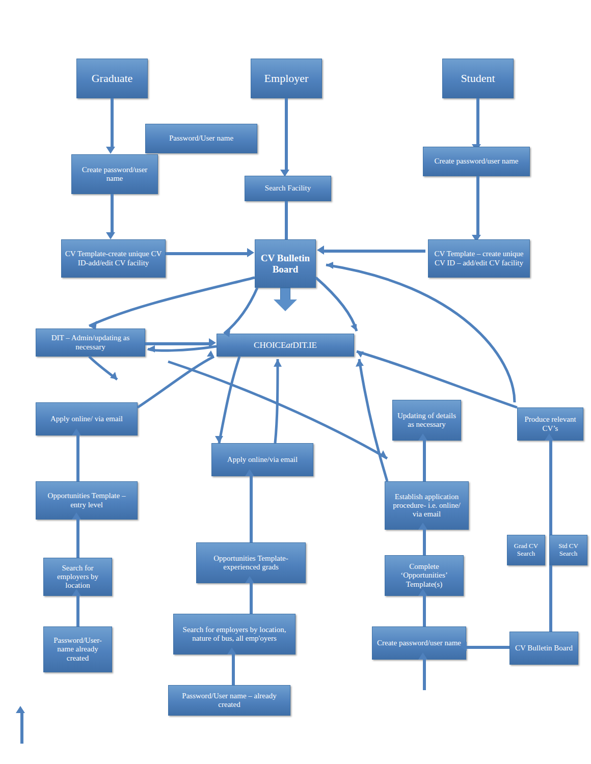Graduate
Employer
Student
Password/User name
Create password/user name
Search Facility
Create password/user name
CV Template-create unique CV ID-add/edit CV facility
CV Bulletin Board
CV Template – create unique CV ID – add/edit CV facility
DIT – Admin/updating as necessary
CHOICE at DIT.IE
Apply online/ via email
Apply online/via email
Updating of details as necessary
Produce relevant CV’s
Opportunities Template – entry level
Opportunities Template- experienced grads
Establish application procedure- i.e. online/ via email
Grad CV Search
Std CV Search
Search for employers by location
Complete ‘Opportunities’ Template(s)
Search for employers by location, nature of bus, all emp'oyers
Password/User- name already created
Create password/user name
CV Bulletin Board
Password/User name – already created